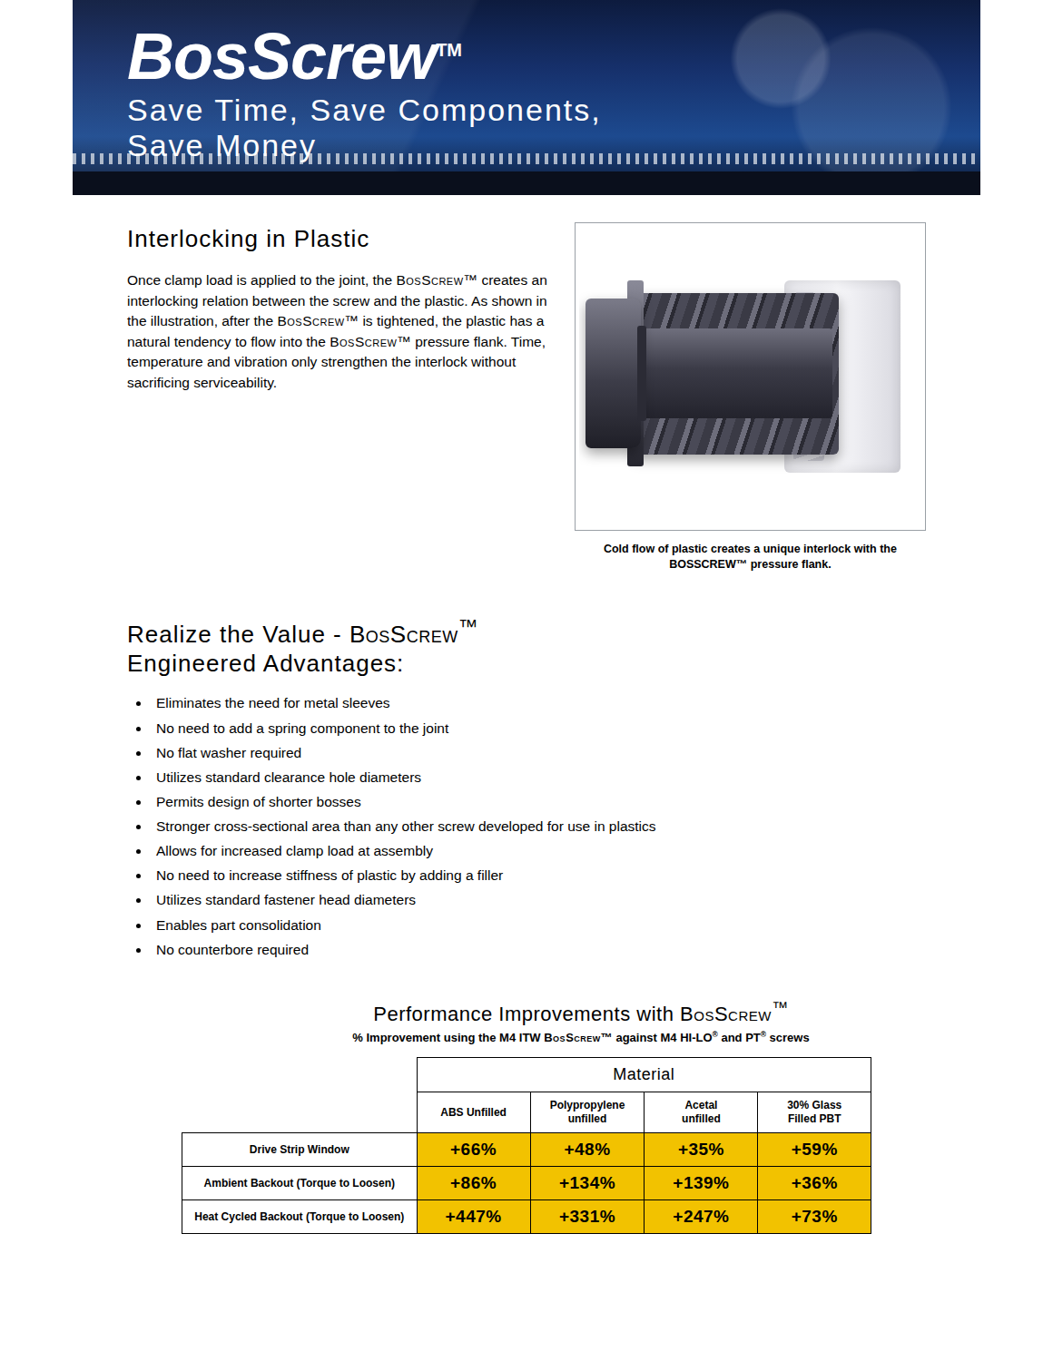BosScrewTM
Save Time, Save Components,
Save Money
Interlocking in Plastic
Once clamp load is applied to the joint, the BosScrew™ creates an interlocking relation between the screw and the plastic. As shown in the illustration, after the BosScrew™ is tightened, the plastic has a natural tendency to flow into the BosScrew™ pressure flank. Time, temperature and vibration only strengthen the interlock without sacrificing serviceability.
Cold flow of plastic creates a unique interlock with the
BOSSCREW™ pressure flank.
Realize the Value - BosScrew™
Engineered Advantages:
Eliminates the need for metal sleeves
No need to add a spring component to the joint
No flat washer required
Utilizes standard clearance hole diameters
Permits design of shorter bosses
Stronger cross-sectional area than any other screw developed for use in plastics
Allows for increased clamp load at assembly
No need to increase stiffness of plastic by adding a filler
Utilizes standard fastener head diameters
Enables part consolidation
No counterbore required
Performance Improvements with BosScrew™
% Improvement using the M4 ITW BosScrew™ against M4 HI-LO® and PT® screws
| | Material |
| --- | --- |
| | ABS Unfilled | Polypropylene unfilled | Acetal unfilled | 30% Glass Filled PBT |
| Drive Strip Window | +66% | +48% | +35% | +59% |
| Ambient Backout (Torque to Loosen) | +86% | +134% | +139% | +36% |
| Heat Cycled Backout (Torque to Loosen) | +447% | +331% | +247% | +73% |